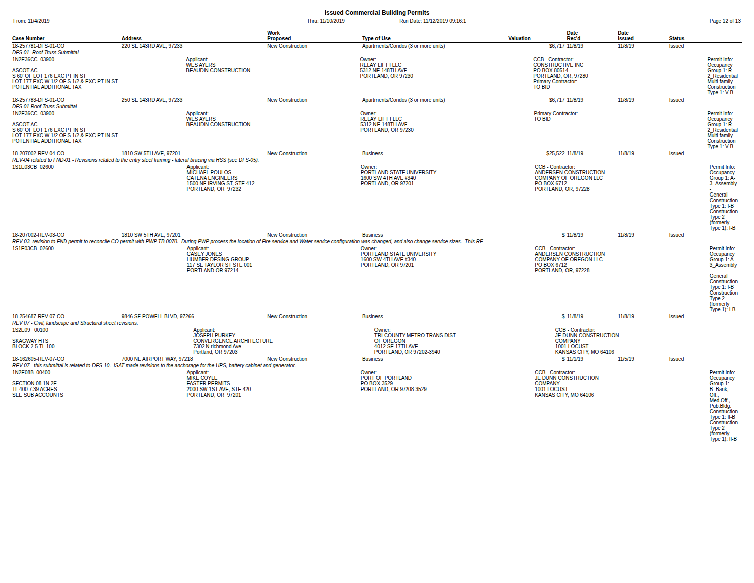Issued Commercial Building Permits
| From: 11/4/2019 | Thru: 11/10/2019 | Run Date: 11/12/2019 09:16:1 | Page 12 of 13 |
| Case Number | Address | Work Proposed | Type of Use | Valuation | Date Rec'd | Date Issued | Status |
| --- | --- | --- | --- | --- | --- | --- | --- |
| 18-257781-DFS-01-CO | 220 SE 143RD AVE, 97233 | New Construction | Apartments/Condos (3 or more units) | $6,717 | 11/8/19 | 11/8/19 | Issued |
| DFS 01- Roof Truss Submittal |
| / 1N2E36CC 03900 ASCOT AC S 60' OF LOT 176 EXC PT IN ST LOT 177 EXC W 1/2 OF S 1/2 & EXC PT IN ST POTENTIAL ADDITIONAL TAX / Applicant: WES AYERS BEAUDIN CONSTRUCTION / Owner: RELAY LIFT I LLC 5312 NE 148TH AVE PORTLAND, OR 97230 / CCB - Contractor: CONSTRUCTIVE INC PO BOX 80514 PORTLAND, OR, 97280 Primary Contractor: TO BID / Permit Info: Occupancy Group 1: R-2_Residential Multi-family Construction Type 1: V-B / |
| 18-257783-DFS-01-CO | 250 SE 143RD AVE, 97233 | New Construction | Apartments/Condos (3 or more units) | $6,717 | 11/8/19 | 11/8/19 | Issued |
| DFS 01 Roof Truss Submittal |
| / 1N2E36CC 03900 ASCOT AC S 60' OF LOT 176 EXC PT IN ST LOT 177 EXC W 1/2 OF S 1/2 & EXC PT IN ST POTENTIAL ADDITIONAL TAX / Applicant: WES AYERS BEAUDIN CONSTRUCTION / Owner: RELAY LIFT I LLC 5312 NE 148TH AVE PORTLAND, OR 97230 / Primary Contractor: TO BID / Permit Info: Occupancy Group 1: R-2_Residential Multi-family Construction Type 1: V-B / |
| 18-207002-REV-04-CO | 1810 SW 5TH AVE, 97201 | New Construction | Business | $25,522 | 11/8/19 | 11/8/19 | Issued |
| REV-04 related to FND-01 - Revisions related to the entry steel framing - lateral bracing via HSS (see DFS-05). |
| / 1S1E03CB 02600 / Applicant: MICHAEL POULOS CATENA ENGINEERS 1500 NE IRVING ST, STE 412 PORTLAND, OR 97232 / Owner: PORTLAND STATE UNIVERSITY 1600 SW 4TH AVE #340 PORTLAND, OR 97201 / CCB - Contractor: ANDERSEN CONSTRUCTION COMPANY OF OREGON LLC PO BOX 6712 PORTLAND, OR, 97228 / Permit Info: Occupancy Group 1: A-3_Assembly - General Construction Type 1: I-B Construction Type 2 (formerly Type 1): I-B / |
| 18-207002-REV-03-CO | 1810 SW 5TH AVE, 97201 | New Construction | Business | $ | 11/8/19 | 11/8/19 | Issued |
| REV 03- revision to FND permit to reconcile CO permit with PWP TB 0070. During PWP process the location of Fire service and Water service configuration was changed, and also change service sizes. This RE |
| / 1S1E03CB 02600 / Applicant: CASEY JONES HUMBER DESING GROUP 117 SE TAYLOR ST STE 001 PORTLAND OR 97214 / Owner: PORTLAND STATE UNIVERSITY 1600 SW 4TH AVE #340 PORTLAND, OR 97201 / CCB - Contractor: ANDERSEN CONSTRUCTION COMPANY OF OREGON LLC PO BOX 6712 PORTLAND, OR, 97228 / Permit Info: Occupancy Group 1: A-3_Assembly - General Construction Type 1: I-B Construction Type 2 (formerly Type 1): I-B / |
| 18-254687-REV-07-CO | 9846 SE POWELL BLVD, 97266 | New Construction | Business | $ | 11/8/19 | 11/8/19 | Issued |
| REV 07 - Civil, landscape and Structural sheet revisions. |
| / 1S2E09 00100 SKAGWAY HTS BLOCK 2-5 TL 100 / Applicant: JOSEPH PURKEY CONVERGENCE ARCHITECTURE 7302 N richmond Ave Portland, OR 97203 / Owner: TRI-COUNTY METRO TRANS DIST OF OREGON 4012 SE 17TH AVE PORTLAND, OR 97202-3940 / CCB - Contractor: JE DUNN CONSTRUCTION COMPANY 1001 LOCUST KANSAS CITY, MO 64106 / / |
| 18-162605-REV-07-CO | 7000 NE AIRPORT WAY, 97218 | New Construction | Business | $ | 11/1/19 | 11/5/19 | Issued |
| REV 07 - this submittal is related to DFS-10. ISAT made revisions to the anchorage for the UPS, battery cabinet and generator. |
| / 1N2E08B 00400 SECTION 08 1N 2E TL 400 7.39 ACRES SEE SUB ACCOUNTS / Applicant: MIKE COYLE FASTER PERMITS 2000 SW 1ST AVE, STE 420 PORTLAND, OR 97201 / Owner: PORT OF PORTLAND PO BOX 3529 PORTLAND, OR 97208-3529 / CCB - Contractor: JE DUNN CONSTRUCTION COMPANY 1001 LOCUST KANSAS CITY, MO 64106 / Permit Info: Occupancy Group 1: B_Bank, Off., Med.Off., Pub.Bldg. Construction Type 1: II-B Construction Type 2 (formerly Type 1): II-B / |